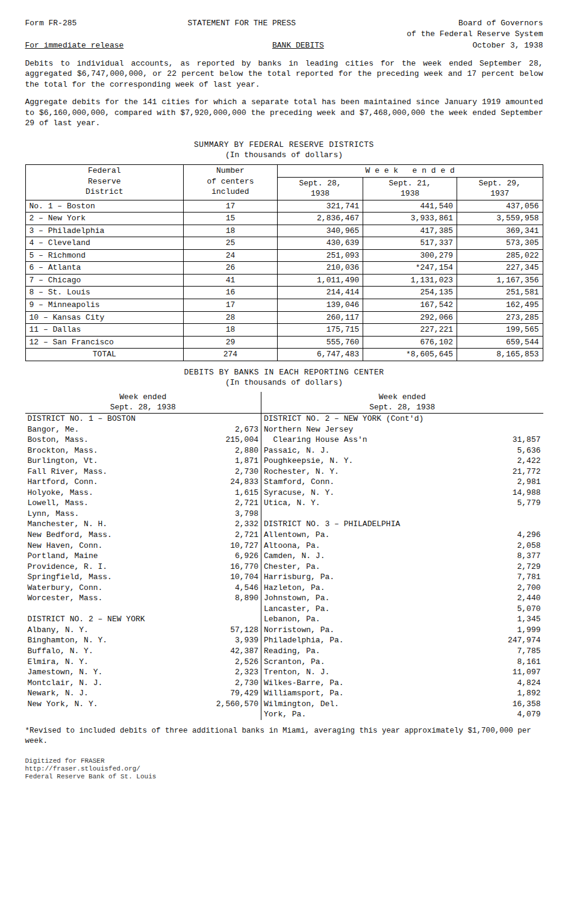Form FR‑285
STATEMENT FOR THE PRESS
Board of Governors
of the Federal Reserve System
For immediate release
BANK DEBITS
October 3, 1938
Debits to individual accounts, as reported by banks in leading cities for the week ended September 28, aggregated $6,747,000,000, or 22 percent below the total reported for the preceding week and 17 percent below the total for the corresponding week of last year.
Aggregate debits for the 141 cities for which a separate total has been maintained since January 1919 amounted to $6,160,000,000, compared with $7,920,000,000 the preceding week and $7,468,000,000 the week ended September 29 of last year.
SUMMARY BY FEDERAL RESERVE DISTRICTS
(In thousands of dollars)
| Federal Reserve District | Number of centers included | W e e k e n d e d |
| --- | --- | --- |
| Sept. 28, 1938 | Sept. 21, 1938 | Sept. 29, 1937 |
| No. 1 – Boston | 17 | 321,741 | 441,540 | 437,056 |
| 2 – New York | 15 | 2,836,467 | 3,933,861 | 3,559,958 |
| 3 – Philadelphia | 18 | 340,965 | 417,385 | 369,341 |
| 4 – Cleveland | 25 | 430,639 | 517,337 | 573,305 |
| 5 – Richmond | 24 | 251,093 | 300,279 | 285,022 |
| 6 – Atlanta | 26 | 210,036 | *247,154 | 227,345 |
| 7 – Chicago | 41 | 1,011,490 | 1,131,023 | 1,167,356 |
| 8 – St. Louis | 16 | 214,414 | 254,135 | 251,581 |
| 9 – Minneapolis | 17 | 139,046 | 167,542 | 162,495 |
| 10 – Kansas City | 28 | 260,117 | 292,066 | 273,285 |
| 11 – Dallas | 18 | 175,715 | 227,221 | 199,565 |
| 12 – San Francisco | 29 | 555,760 | 676,102 | 659,544 |
| TOTAL | 274 | 6,747,483 | *8,605,645 | 8,165,853 |
DEBITS BY BANKS IN EACH REPORTING CENTER
(In thousands of dollars)
| Week ended Sept. 28, 1938 | Week ended Sept. 28, 1938 |
| DISTRICT NO. 1 – BOSTON | | DISTRICT NO. 2 – NEW YORK (Cont'd) | |
| Bangor, Me. | 2,673 | Northern New Jersey | |
| Boston, Mass. | 215,004 | Clearing House Ass'n | 31,857 |
| Brockton, Mass. | 2,880 | Passaic, N. J. | 5,636 |
| Burlington, Vt. | 1,871 | Poughkeepsie, N. Y. | 2,422 |
| Fall River, Mass. | 2,730 | Rochester, N. Y. | 21,772 |
| Hartford, Conn. | 24,833 | Stamford, Conn. | 2,981 |
| Holyoke, Mass. | 1,615 | Syracuse, N. Y. | 14,988 |
| Lowell, Mass. | 2,721 | Utica, N. Y. | 5,779 |
| Lynn, Mass. | 3,798 | | |
| Manchester, N. H. | 2,332 | DISTRICT NO. 3 – PHILADELPHIA | |
| New Bedford, Mass. | 2,721 | Allentown, Pa. | 4,296 |
| New Haven, Conn. | 10,727 | Altoona, Pa. | 2,058 |
| Portland, Maine | 6,926 | Camden, N. J. | 8,377 |
| Providence, R. I. | 16,770 | Chester, Pa. | 2,729 |
| Springfield, Mass. | 10,704 | Harrisburg, Pa. | 7,781 |
| Waterbury, Conn. | 4,546 | Hazleton, Pa. | 2,700 |
| Worcester, Mass. | 8,890 | Johnstown, Pa. | 2,440 |
| | | Lancaster, Pa. | 5,070 |
| DISTRICT NO. 2 – NEW YORK | | Lebanon, Pa. | 1,345 |
| Albany, N. Y. | 57,128 | Norristown, Pa. | 1,999 |
| Binghamton, N. Y. | 3,939 | Philadelphia, Pa. | 247,974 |
| Buffalo, N. Y. | 42,387 | Reading, Pa. | 7,785 |
| Elmira, N. Y. | 2,526 | Scranton, Pa. | 8,161 |
| Jamestown, N. Y. | 2,323 | Trenton, N. J. | 11,097 |
| Montclair, N. J. | 2,730 | Wilkes-Barre, Pa. | 4,824 |
| Newark, N. J. | 79,429 | Williamsport, Pa. | 1,892 |
| New York, N. Y. | 2,560,570 | Wilmington, Del. | 16,358 |
| | | York, Pa. | 4,079 |
*Revised to included debits of three additional banks in Miami, averaging this year approximately $1,700,000 per week.
Digitized for FRASER
http://fraser.stlouisfed.org/
Federal Reserve Bank of St. Louis